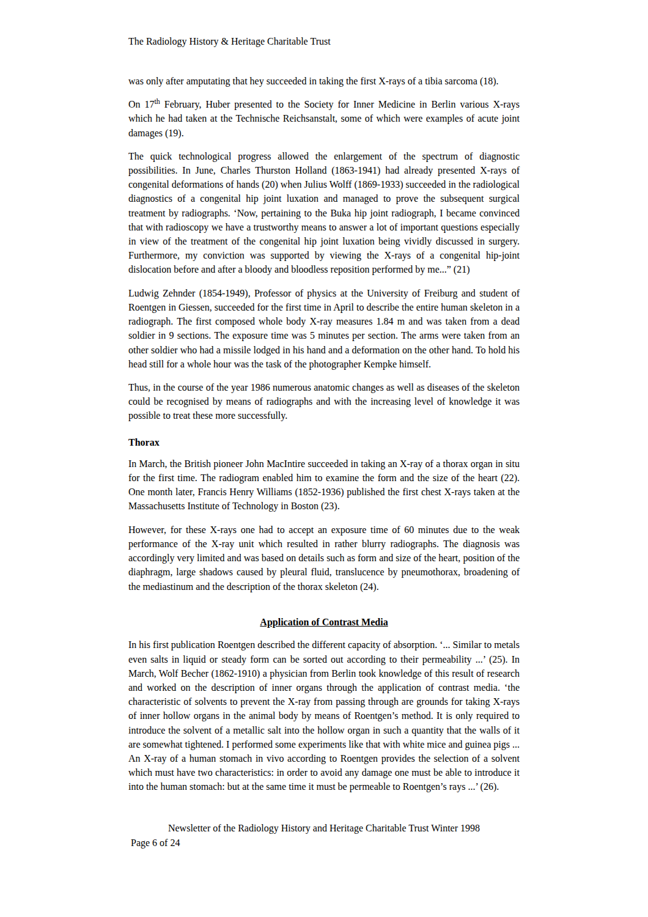The Radiology History & Heritage Charitable Trust
was only after amputating that hey succeeded in taking the first X-rays of a tibia sarcoma (18).
On 17th February, Huber presented to the Society for Inner Medicine in Berlin various X-rays which he had taken at the Technische Reichsanstalt, some of which were examples of acute joint damages (19).
The quick technological progress allowed the enlargement of the spectrum of diagnostic possibilities. In June, Charles Thurston Holland (1863-1941) had already presented X-rays of congenital deformations of hands (20) when Julius Wolff (1869-1933) succeeded in the radiological diagnostics of a congenital hip joint luxation and managed to prove the subsequent surgical treatment by radiographs. ‘Now, pertaining to the Buka hip joint radiograph, I became convinced that with radioscopy we have a trustworthy means to answer a lot of important questions especially in view of the treatment of the congenital hip joint luxation being vividly discussed in surgery. Furthermore, my conviction was supported by viewing the X-rays of a congenital hip-joint dislocation before and after a bloody and bloodless reposition performed by me...” (21)
Ludwig Zehnder (1854-1949), Professor of physics at the University of Freiburg and student of Roentgen in Giessen, succeeded for the first time in April to describe the entire human skeleton in a radiograph. The first composed whole body X-ray measures 1.84 m and was taken from a dead soldier in 9 sections. The exposure time was 5 minutes per section. The arms were taken from an other soldier who had a missile lodged in his hand and a deformation on the other hand. To hold his head still for a whole hour was the task of the photographer Kempke himself.
Thus, in the course of the year 1986 numerous anatomic changes as well as diseases of the skeleton could be recognised by means of radiographs and with the increasing level of knowledge it was possible to treat these more successfully.
Thorax
In March, the British pioneer John MacIntire succeeded in taking an X-ray of a thorax organ in situ for the first time. The radiogram enabled him to examine the form and the size of the heart (22). One month later, Francis Henry Williams (1852-1936) published the first chest X-rays taken at the Massachusetts Institute of Technology in Boston (23).
However, for these X-rays one had to accept an exposure time of 60 minutes due to the weak performance of the X-ray unit which resulted in rather blurry radiographs. The diagnosis was accordingly very limited and was based on details such as form and size of the heart, position of the diaphragm, large shadows caused by pleural fluid, translucence by pneumothorax, broadening of the mediastinum and the description of the thorax skeleton (24).
Application of Contrast Media
In his first publication Roentgen described the different capacity of absorption. ‘... Similar to metals even salts in liquid or steady form can be sorted out according to their permeability ...’ (25). In March, Wolf Becher (1862-1910) a physician from Berlin took knowledge of this result of research and worked on the description of inner organs through the application of contrast media. ‘the characteristic of solvents to prevent the X-ray from passing through are grounds for taking X-rays of inner hollow organs in the animal body by means of Roentgen’s method. It is only required to introduce the solvent of a metallic salt into the hollow organ in such a quantity that the walls of it are somewhat tightened. I performed some experiments like that with white mice and guinea pigs ... An X-ray of a human stomach in vivo according to Roentgen provides the selection of a solvent which must have two characteristics: in order to avoid any damage one must be able to introduce it into the human stomach: but at the same time it must be permeable to Roentgen’s rays ...’ (26).
Newsletter of the Radiology History and Heritage Charitable Trust Winter 1998
Page 6 of 24